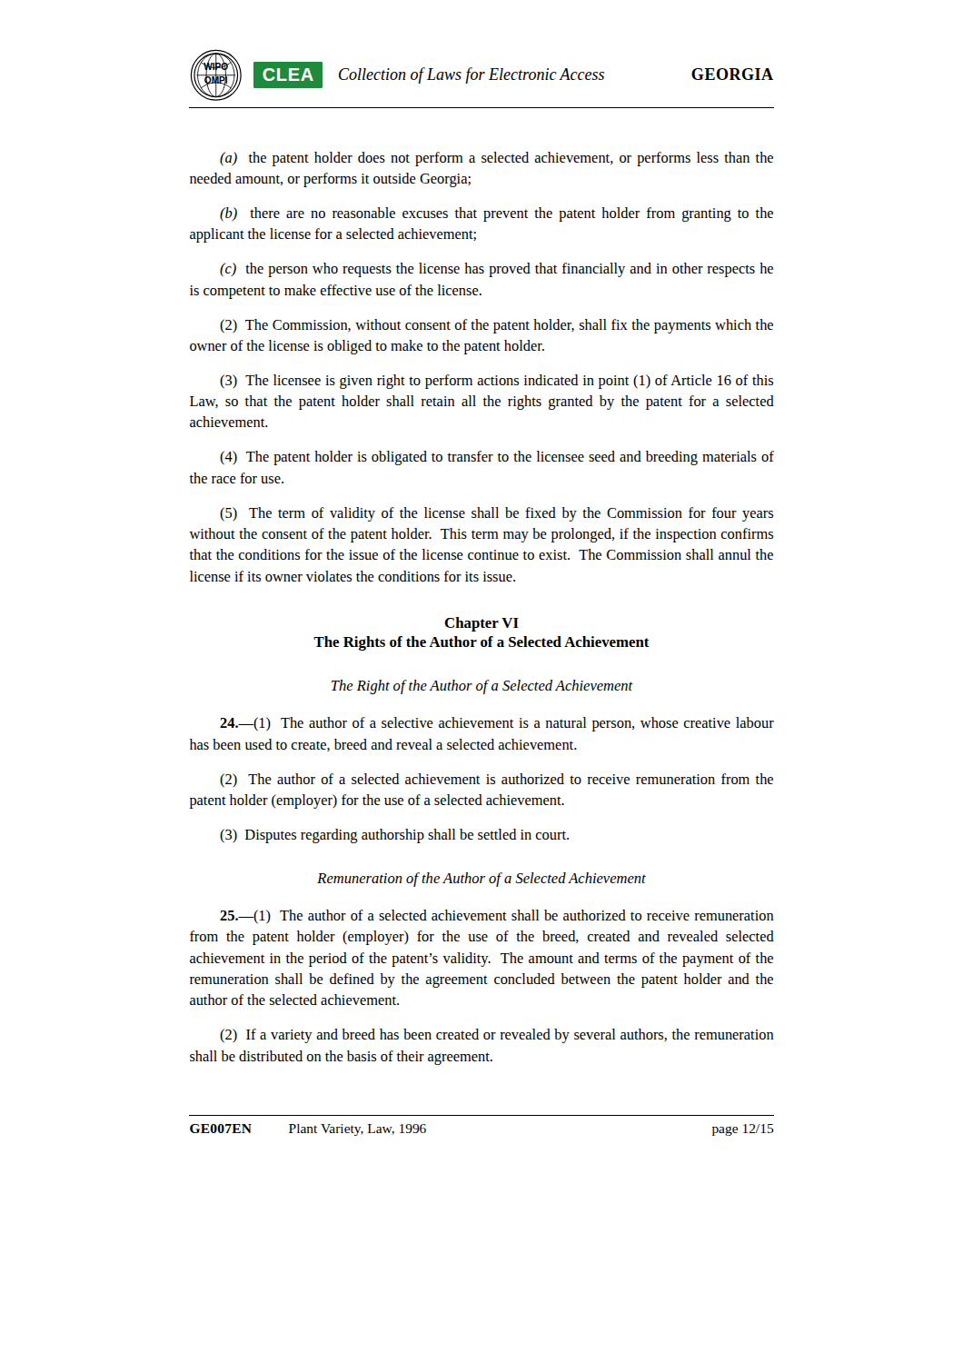WIPO OMPI
CLEA
Collection of Laws for Electronic Access
GEORGIA
(a) the patent holder does not perform a selected achievement, or performs less than the needed amount, or performs it outside Georgia;
(b) there are no reasonable excuses that prevent the patent holder from granting to the applicant the license for a selected achievement;
(c) the person who requests the license has proved that financially and in other respects he is competent to make effective use of the license.
(2) The Commission, without consent of the patent holder, shall fix the payments which the owner of the license is obliged to make to the patent holder.
(3) The licensee is given right to perform actions indicated in point (1) of Article 16 of this Law, so that the patent holder shall retain all the rights granted by the patent for a selected achievement.
(4) The patent holder is obligated to transfer to the licensee seed and breeding materials of the race for use.
(5) The term of validity of the license shall be fixed by the Commission for four years without the consent of the patent holder. This term may be prolonged, if the inspection confirms that the conditions for the issue of the license continue to exist. The Commission shall annul the license if its owner violates the conditions for its issue.
Chapter VIThe Rights of the Author of a Selected Achievement
The Right of the Author of a Selected Achievement
24.—(1) The author of a selective achievement is a natural person, whose creative labour has been used to create, breed and reveal a selected achievement.
(2) The author of a selected achievement is authorized to receive remuneration from the patent holder (employer) for the use of a selected achievement.
(3) Disputes regarding authorship shall be settled in court.
Remuneration of the Author of a Selected Achievement
25.—(1) The author of a selected achievement shall be authorized to receive remuneration from the patent holder (employer) for the use of the breed, created and revealed selected achievement in the period of the patent’s validity. The amount and terms of the payment of the remuneration shall be defined by the agreement concluded between the patent holder and the author of the selected achievement.
(2) If a variety and breed has been created or revealed by several authors, the remuneration shall be distributed on the basis of their agreement.
GE007EN Plant Variety, Law, 1996 page 12/15